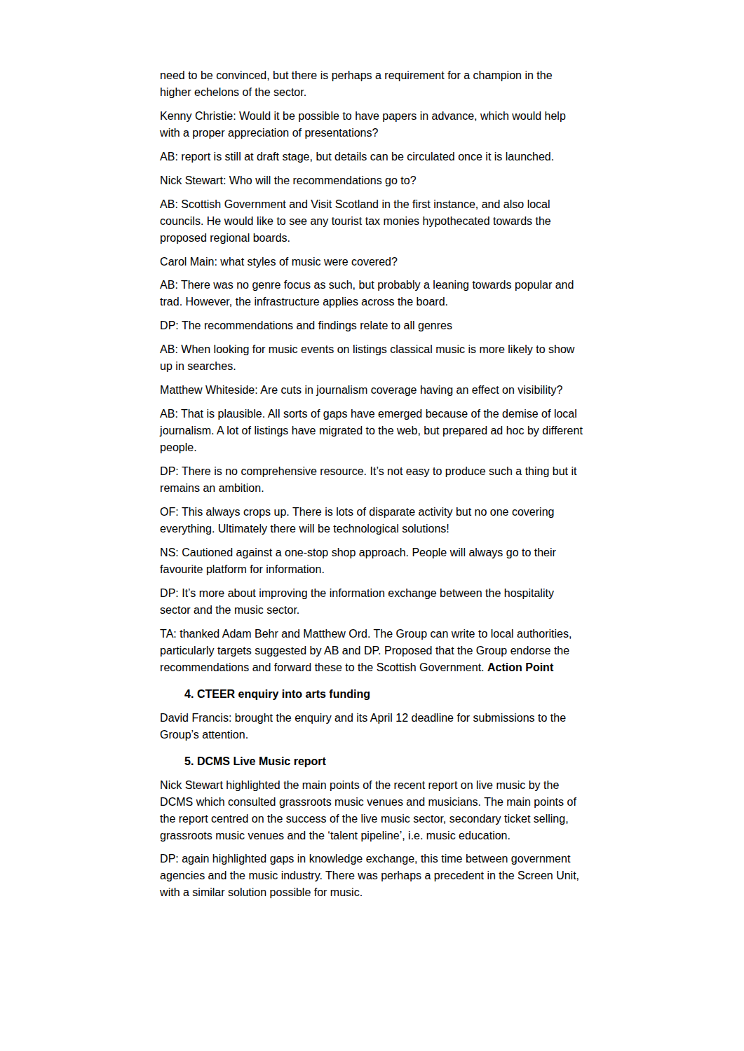need to be convinced, but there is perhaps a requirement for a champion in the higher echelons of the sector.
Kenny Christie: Would it be possible to have papers in advance, which would help with a proper appreciation of presentations?
AB: report is still at draft stage, but details can be circulated once it is launched.
Nick Stewart: Who will the recommendations go to?
AB: Scottish Government and Visit Scotland in the first instance, and also local councils. He would like to see any tourist tax monies hypothecated towards the proposed regional boards.
Carol Main: what styles of music were covered?
AB: There was no genre focus as such, but probably a leaning towards popular and trad. However, the infrastructure applies across the board.
DP: The recommendations and findings relate to all genres
AB: When looking for music events on listings classical music is more likely to show up in searches.
Matthew Whiteside: Are cuts in journalism coverage having an effect on visibility?
AB: That is plausible. All sorts of gaps have emerged because of the demise of local journalism. A lot of listings have migrated to the web, but prepared ad hoc by different people.
DP: There is no comprehensive resource. It’s not easy to produce such a thing but it remains an ambition.
OF: This always crops up. There is lots of disparate activity but no one covering everything. Ultimately there will be technological solutions!
NS: Cautioned against a one-stop shop approach. People will always go to their favourite platform for information.
DP: It’s more about improving the information exchange between the hospitality sector and the music sector.
TA: thanked Adam Behr and Matthew Ord. The Group can write to local authorities, particularly targets suggested by AB and DP. Proposed that the Group endorse the recommendations and forward these to the Scottish Government. Action Point
CTEER enquiry into arts funding
David Francis: brought the enquiry and its April 12 deadline for submissions to the Group’s attention.
DCMS Live Music report
Nick Stewart highlighted the main points of the recent report on live music by the DCMS which consulted grassroots music venues and musicians. The main points of the report centred on the success of the live music sector, secondary ticket selling, grassroots music venues and the ‘talent pipeline’, i.e. music education.
DP: again highlighted gaps in knowledge exchange, this time between government agencies and the music industry. There was perhaps a precedent in the Screen Unit, with a similar solution possible for music.